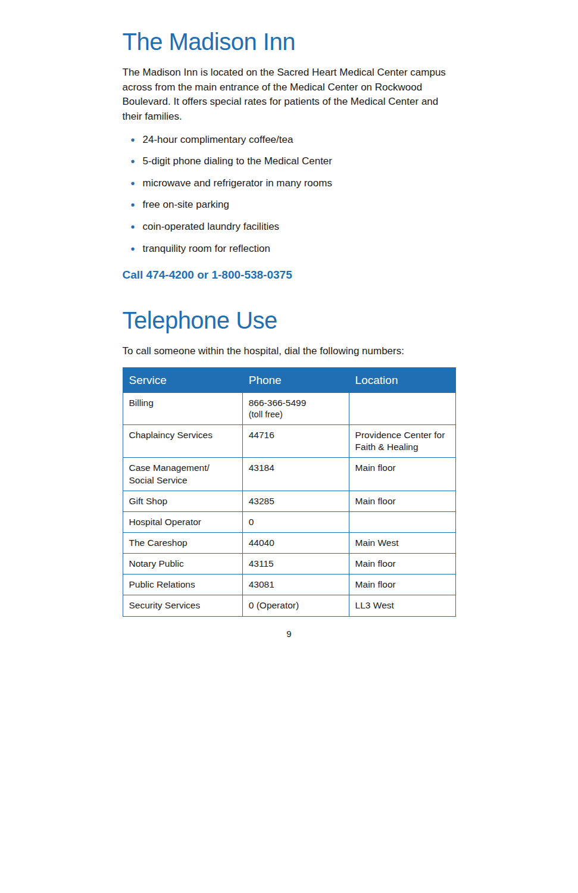The Madison Inn
The Madison Inn is located on the Sacred Heart Medical Center campus across from the main entrance of the Medical Center on Rockwood Boulevard. It offers special rates for patients of the Medical Center and their families.
24-hour complimentary coffee/tea
5-digit phone dialing to the Medical Center
microwave and refrigerator in many rooms
free on-site parking
coin-operated laundry facilities
tranquility room for reflection
Call 474-4200 or 1-800-538-0375
Telephone Use
To call someone within the hospital, dial the following numbers:
| Service | Phone | Location |
| --- | --- | --- |
| Billing | 866-366-5499 (toll free) | |
| Chaplaincy Services | 44716 | Providence Center for Faith & Healing |
| Case Management/ Social Service | 43184 | Main floor |
| Gift Shop | 43285 | Main floor |
| Hospital Operator | 0 | |
| The Careshop | 44040 | Main West |
| Notary Public | 43115 | Main floor |
| Public Relations | 43081 | Main floor |
| Security Services | 0 (Operator) | LL3 West |
9